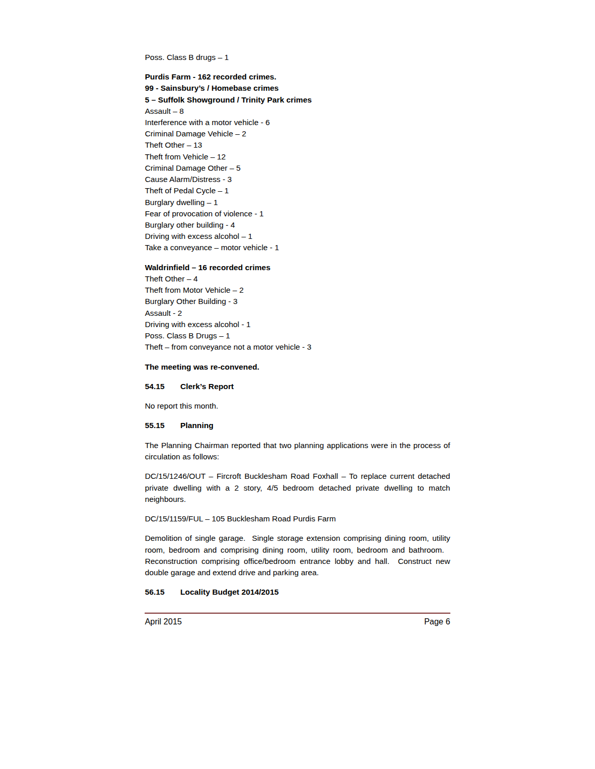Poss. Class B drugs – 1
Purdis Farm - 162 recorded crimes.
99 - Sainsbury’s / Homebase crimes
5 – Suffolk Showground / Trinity Park crimes
Assault – 8
Interference with a motor vehicle - 6
Criminal Damage Vehicle – 2
Theft Other – 13
Theft from Vehicle – 12
Criminal Damage Other – 5
Cause Alarm/Distress - 3
Theft of Pedal Cycle – 1
Burglary dwelling – 1
Fear of provocation of violence - 1
Burglary other building - 4
Driving with excess alcohol – 1
Take a conveyance – motor vehicle - 1
Waldrinfield – 16 recorded crimes
Theft Other – 4
Theft from Motor Vehicle – 2
Burglary Other Building - 3
Assault - 2
Driving with excess alcohol - 1
Poss. Class B Drugs – 1
Theft – from conveyance not a motor vehicle - 3
The meeting was re-convened.
54.15 Clerk’s Report
No report this month.
55.15 Planning
The Planning Chairman reported that two planning applications were in the process of circulation as follows:
DC/15/1246/OUT – Fircroft Bucklesham Road Foxhall – To replace current detached private dwelling with a 2 story, 4/5 bedroom detached private dwelling to match neighbours.
DC/15/1159/FUL – 105 Bucklesham Road Purdis Farm
Demolition of single garage. Single storage extension comprising dining room, utility room, bedroom and comprising dining room, utility room, bedroom and bathroom. Reconstruction comprising office/bedroom entrance lobby and hall. Construct new double garage and extend drive and parking area.
56.15 Locality Budget 2014/2015
April 2015 Page 6